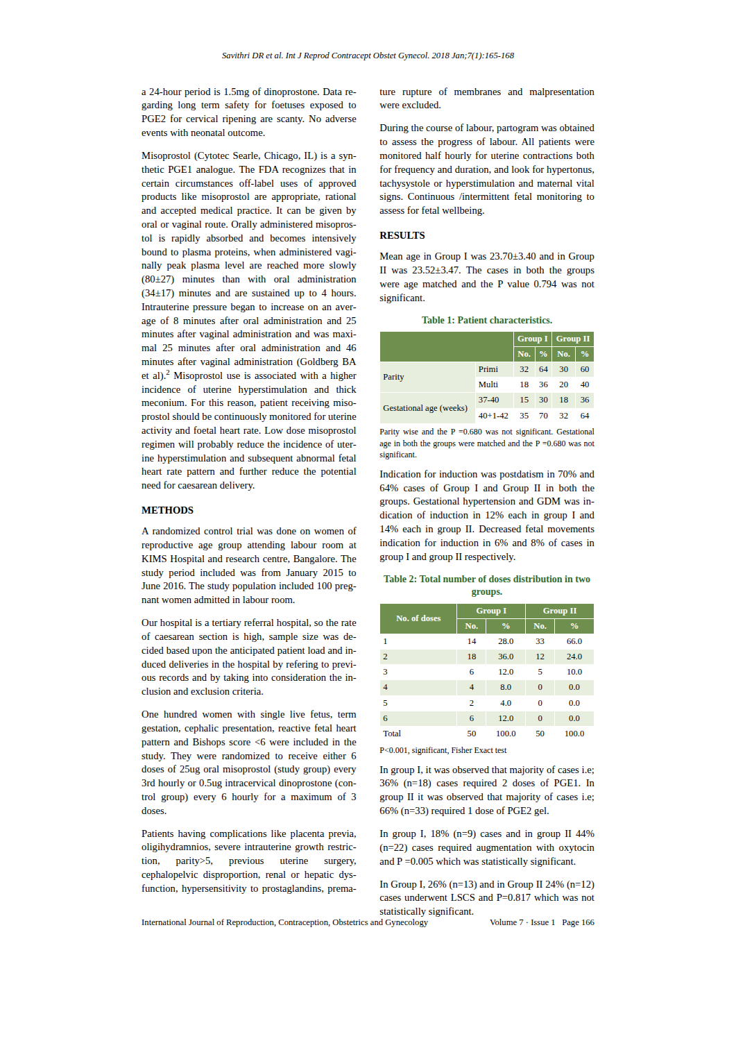Savithri DR et al. Int J Reprod Contracept Obstet Gynecol. 2018 Jan;7(1):165-168
a 24-hour period is 1.5mg of dinoprostone. Data regarding long term safety for foetuses exposed to PGE2 for cervical ripening are scanty. No adverse events with neonatal outcome.
Misoprostol (Cytotec Searle, Chicago, IL) is a synthetic PGE1 analogue. The FDA recognizes that in certain circumstances off-label uses of approved products like misoprostol are appropriate, rational and accepted medical practice. It can be given by oral or vaginal route. Orally administered misoprostol is rapidly absorbed and becomes intensively bound to plasma proteins, when administered vaginally peak plasma level are reached more slowly (80±27) minutes than with oral administration (34±17) minutes and are sustained up to 4 hours. Intrauterine pressure began to increase on an average of 8 minutes after oral administration and 25 minutes after vaginal administration and was maximal 25 minutes after oral administration and 46 minutes after vaginal administration (Goldberg BA et al).2 Misoprostol use is associated with a higher incidence of uterine hyperstimulation and thick meconium. For this reason, patient receiving misoprostol should be continuously monitored for uterine activity and foetal heart rate. Low dose misoprostol regimen will probably reduce the incidence of uterine hyperstimulation and subsequent abnormal fetal heart rate pattern and further reduce the potential need for caesarean delivery.
Methods
A randomized control trial was done on women of reproductive age group attending labour room at KIMS Hospital and research centre, Bangalore. The study period included was from January 2015 to June 2016. The study population included 100 pregnant women admitted in labour room.
Our hospital is a tertiary referral hospital, so the rate of caesarean section is high, sample size was decided based upon the anticipated patient load and induced deliveries in the hospital by refering to previous records and by taking into consideration the inclusion and exclusion criteria.
One hundred women with single live fetus, term gestation, cephalic presentation, reactive fetal heart pattern and Bishops score <6 were included in the study. They were randomized to receive either 6 doses of 25ug oral misoprostol (study group) every 3rd hourly or 0.5ug intracervical dinoprostone (control group) every 6 hourly for a maximum of 3 doses.
Patients having complications like placenta previa, oligihydramnios, severe intrauterine growth restriction, parity>5, previous uterine surgery, cephalopelvic disproportion, renal or hepatic dysfunction, hypersensitivity to prostaglandins, premature rupture of membranes and malpresentation were excluded.
During the course of labour, partogram was obtained to assess the progress of labour. All patients were monitored half hourly for uterine contractions both for frequency and duration, and look for hypertonus, tachysystole or hyperstimulation and maternal vital signs. Continuous /intermittent fetal monitoring to assess for fetal wellbeing.
Results
Mean age in Group I was 23.70±3.40 and in Group II was 23.52±3.47. The cases in both the groups were age matched and the P value 0.794 was not significant.
Table 1: Patient characteristics.
| | Group I | Group II |
| --- | --- | --- |
| No. | % | No. | % |
| Parity | Primi | 32 | 64 | 30 | 60 |
| Multi | 18 | 36 | 20 | 40 |
| Gestational age (weeks) | 37-40 | 15 | 30 | 18 | 36 |
| 40+1-42 | 35 | 70 | 32 | 64 |
Parity wise and the P =0.680 was not significant. Gestational age in both the groups were matched and the P =0.680 was not significant.
Indication for induction was postdatism in 70% and 64% cases of Group I and Group II in both the groups. Gestational hypertension and GDM was indication of induction in 12% each in group I and 14% each in group II. Decreased fetal movements indication for induction in 6% and 8% of cases in group I and group II respectively.
Table 2: Total number of doses distribution in two groups.
| No. of doses | Group I | Group II |
| --- | --- | --- |
| No. | % | No. | % |
| 1 | 14 | 28.0 | 33 | 66.0 |
| 2 | 18 | 36.0 | 12 | 24.0 |
| 3 | 6 | 12.0 | 5 | 10.0 |
| 4 | 4 | 8.0 | 0 | 0.0 |
| 5 | 2 | 4.0 | 0 | 0.0 |
| 6 | 6 | 12.0 | 0 | 0.0 |
| Total | 50 | 100.0 | 50 | 100.0 |
P<0.001, significant, Fisher Exact test
In group I, it was observed that majority of cases i.e; 36% (n=18) cases required 2 doses of PGE1. In group II it was observed that majority of cases i.e; 66% (n=33) required 1 dose of PGE2 gel.
In group I, 18% (n=9) cases and in group II 44% (n=22) cases required augmentation with oxytocin and P =0.005 which was statistically significant.
In Group I, 26% (n=13) and in Group II 24% (n=12) cases underwent LSCS and P=0.817 which was not statistically significant.
International Journal of Reproduction, Contraception, Obstetrics and Gynecology Volume 7 · Issue 1 Page 166